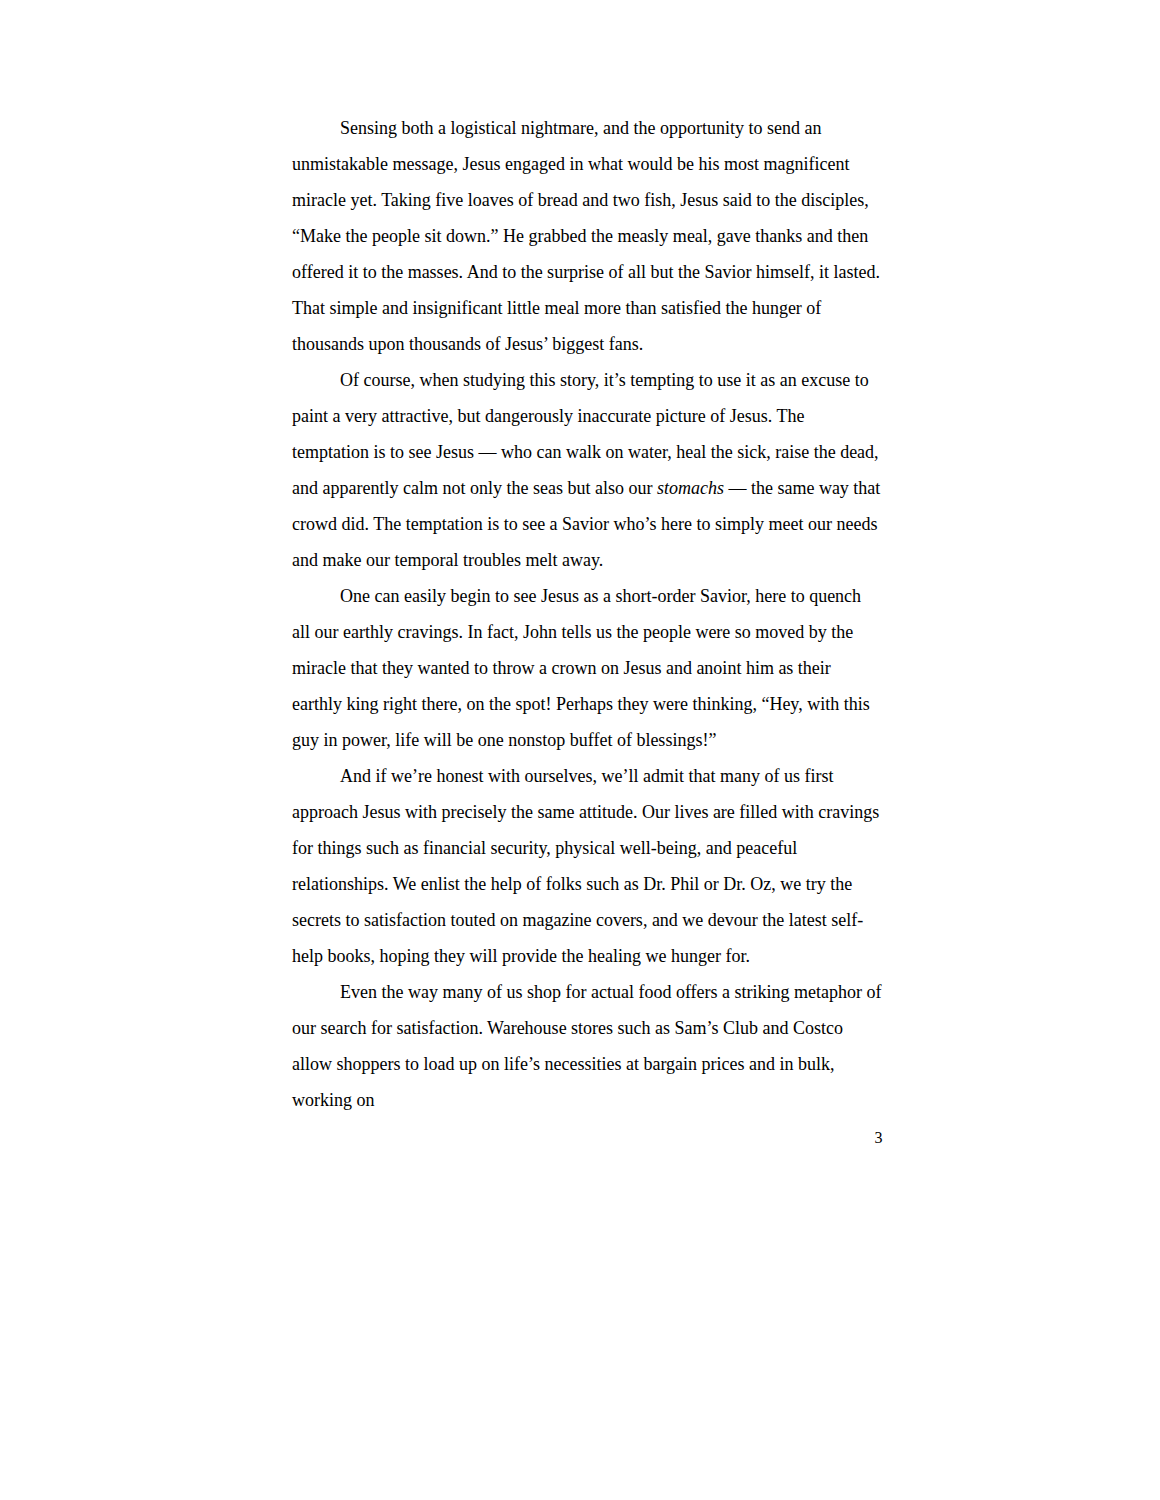Sensing both a logistical nightmare, and the opportunity to send an unmistakable message, Jesus engaged in what would be his most magnificent miracle yet. Taking five loaves of bread and two fish, Jesus said to the disciples, “Make the people sit down.” He grabbed the measly meal, gave thanks and then offered it to the masses. And to the surprise of all but the Savior himself, it lasted. That simple and insignificant little meal more than satisfied the hunger of thousands upon thousands of Jesus’ biggest fans.
Of course, when studying this story, it’s tempting to use it as an excuse to paint a very attractive, but dangerously inaccurate picture of Jesus. The temptation is to see Jesus — who can walk on water, heal the sick, raise the dead, and apparently calm not only the seas but also our stomachs — the same way that crowd did. The temptation is to see a Savior who’s here to simply meet our needs and make our temporal troubles melt away.
One can easily begin to see Jesus as a short-order Savior, here to quench all our earthly cravings. In fact, John tells us the people were so moved by the miracle that they wanted to throw a crown on Jesus and anoint him as their earthly king right there, on the spot! Perhaps they were thinking, “Hey, with this guy in power, life will be one nonstop buffet of blessings!”
And if we’re honest with ourselves, we’ll admit that many of us first approach Jesus with precisely the same attitude. Our lives are filled with cravings for things such as financial security, physical well-being, and peaceful relationships. We enlist the help of folks such as Dr. Phil or Dr. Oz, we try the secrets to satisfaction touted on magazine covers, and we devour the latest self-help books, hoping they will provide the healing we hunger for.
Even the way many of us shop for actual food offers a striking metaphor of our search for satisfaction. Warehouse stores such as Sam’s Club and Costco allow shoppers to load up on life’s necessities at bargain prices and in bulk, working on
3